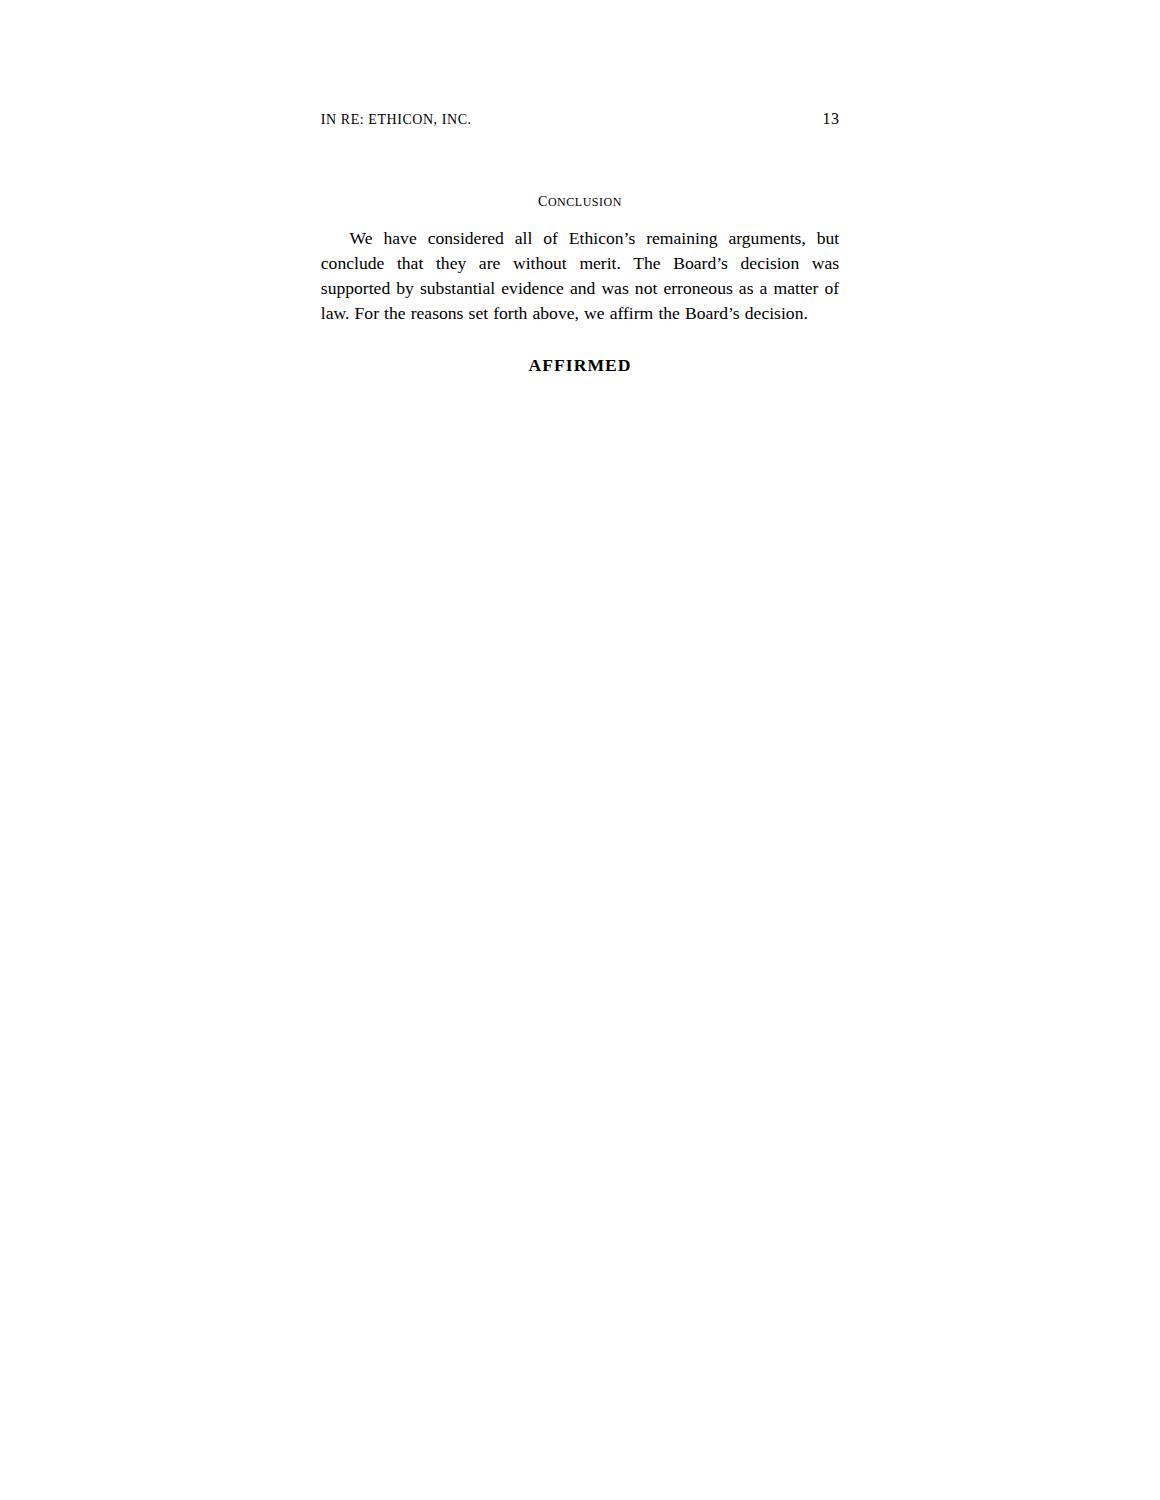In re: Ethicon, Inc. 13
Conclusion
We have considered all of Ethicon’s remaining arguments, but conclude that they are without merit. The Board’s decision was supported by substantial evidence and was not erroneous as a matter of law. For the reasons set forth above, we affirm the Board’s decision.
AFFIRMED